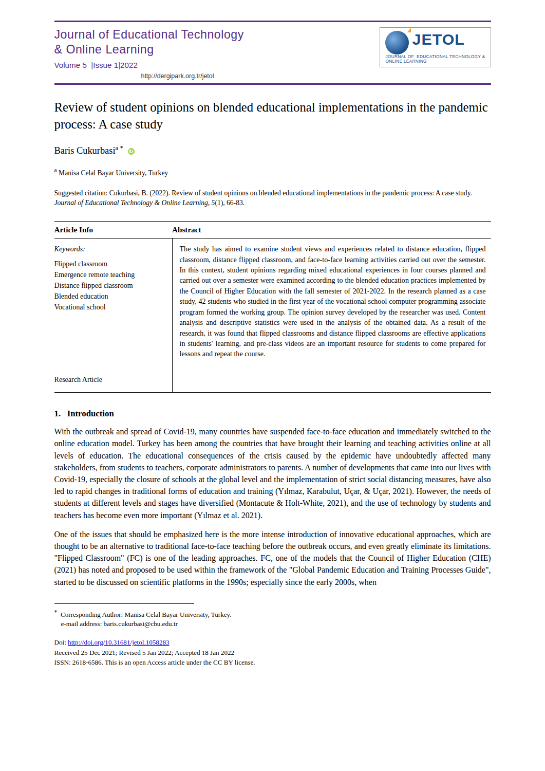Journal of Educational Technology
& Online Learning
Volume 5 |Issue 1|2022
http://dergipark.org.tr/jetol
JETOL
JOURNAL OF EDUCATIONAL TECHNOLOGY &
ONLINE LEARNING
Review of student opinions on blended educational implementations in the pandemic process: A case study
Baris Cukurbasia * iD
a Manisa Celal Bayar University, Turkey
Suggested citation: Cukurbasi, B. (2022). Review of student opinions on blended educational implementations in the pandemic process: A case study. Journal of Educational Technology & Online Learning, 5(1), 66-83.
| Article Info | Abstract |
| --- | --- |
| Keywords: Flipped classroom Emergence remote teaching Distance flipped classroom Blended education Vocational school Research Article | The study has aimed to examine student views and experiences related to distance education, flipped classroom, distance flipped classroom, and face-to-face learning activities carried out over the semester. In this context, student opinions regarding mixed educational experiences in four courses planned and carried out over a semester were examined according to the blended education practices implemented by the Council of Higher Education with the fall semester of 2021-2022. In the research planned as a case study, 42 students who studied in the first year of the vocational school computer programming associate program formed the working group. The opinion survey developed by the researcher was used. Content analysis and descriptive statistics were used in the analysis of the obtained data. As a result of the research, it was found that flipped classrooms and distance flipped classrooms are effective applications in students' learning, and pre-class videos are an important resource for students to come prepared for lessons and repeat the course. |
1. Introduction
With the outbreak and spread of Covid-19, many countries have suspended face-to-face education and immediately switched to the online education model. Turkey has been among the countries that have brought their learning and teaching activities online at all levels of education. The educational consequences of the crisis caused by the epidemic have undoubtedly affected many stakeholders, from students to teachers, corporate administrators to parents. A number of developments that came into our lives with Covid-19, especially the closure of schools at the global level and the implementation of strict social distancing measures, have also led to rapid changes in traditional forms of education and training (Yılmaz, Karabulut, Uçar, & Uçar, 2021). However, the needs of students at different levels and stages have diversified (Montacute & Holt-White, 2021), and the use of technology by students and teachers has become even more important (Yılmaz et al. 2021).
One of the issues that should be emphasized here is the more intense introduction of innovative educational approaches, which are thought to be an alternative to traditional face-to-face teaching before the outbreak occurs, and even greatly eliminate its limitations. "Flipped Classroom" (FC) is one of the leading approaches. FC, one of the models that the Council of Higher Education (CHE) (2021) has noted and proposed to be used within the framework of the "Global Pandemic Education and Training Processes Guide", started to be discussed on scientific platforms in the 1990s; especially since the early 2000s, when
* Corresponding Author: Manisa Celal Bayar University, Turkey.
e-mail address: baris.cukurbasi@cbu.edu.tr
ccⒸ$↻
Doi: http://doi.org/10.31681/jetol.1058283
Received 25 Dec 2021; Revised 5 Jan 2022; Accepted 18 Jan 2022
ISSN: 2618-6586. This is an open Access article under the CC BY license.